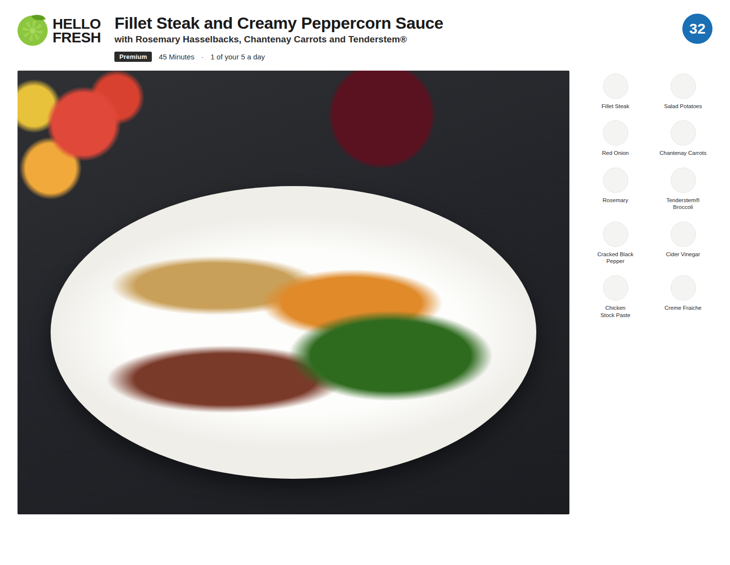Hello
Fresh
Fillet Steak and Creamy Peppercorn Sauce
with Rosemary Hasselbacks, Chantenay Carrots and Tenderstem®
Premium 45 Minutes · 1 of your 5 a day
32
Fillet steak with creamy peppercorn sauce, rosemary hasselback potatoes, Chantenay carrots and Tenderstem broccoli.
Fillet Steak
Salad Potatoes
Red Onion
Chantenay Carrots
Rosemary
Tenderstem®
Broccoli
Cracked Black
Pepper
Cider Vinegar
Chicken
Stock Paste
Creme Fraiche